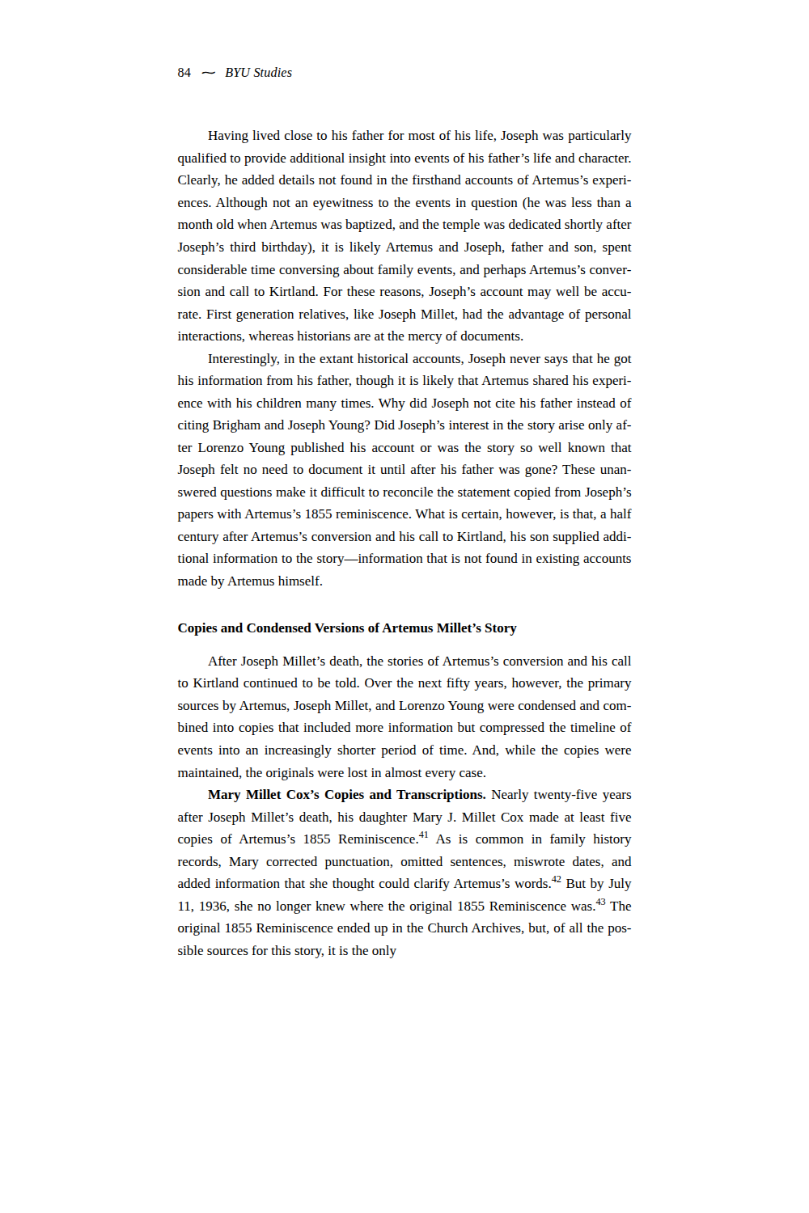84∼BYU Studies
Having lived close to his father for most of his life, Joseph was particularly qualified to provide additional insight into events of his father’s life and character. Clearly, he added details not found in the firsthand accounts of Artemus’s experiences. Although not an eyewitness to the events in question (he was less than a month old when Artemus was baptized, and the temple was dedicated shortly after Joseph’s third birthday), it is likely Artemus and Joseph, father and son, spent considerable time conversing about family events, and perhaps Artemus’s conversion and call to Kirtland. For these reasons, Joseph’s account may well be accurate. First generation relatives, like Joseph Millet, had the advantage of personal interactions, whereas historians are at the mercy of documents.
Interestingly, in the extant historical accounts, Joseph never says that he got his information from his father, though it is likely that Artemus shared his experience with his children many times. Why did Joseph not cite his father instead of citing Brigham and Joseph Young? Did Joseph’s interest in the story arise only after Lorenzo Young published his account or was the story so well known that Joseph felt no need to document it until after his father was gone? These unanswered questions make it difficult to reconcile the statement copied from Joseph’s papers with Artemus’s 1855 reminiscence. What is certain, however, is that, a half century after Artemus’s conversion and his call to Kirtland, his son supplied additional information to the story—information that is not found in existing accounts made by Artemus himself.
Copies and Condensed Versions of Artemus Millet’s Story
After Joseph Millet’s death, the stories of Artemus’s conversion and his call to Kirtland continued to be told. Over the next fifty years, however, the primary sources by Artemus, Joseph Millet, and Lorenzo Young were condensed and combined into copies that included more information but compressed the timeline of events into an increasingly shorter period of time. And, while the copies were maintained, the originals were lost in almost every case.
Mary Millet Cox’s Copies and Transcriptions. Nearly twenty-five years after Joseph Millet’s death, his daughter Mary J. Millet Cox made at least five copies of Artemus’s 1855 Reminiscence.41 As is common in family history records, Mary corrected punctuation, omitted sentences, miswrote dates, and added information that she thought could clarify Artemus’s words.42 But by July 11, 1936, she no longer knew where the original 1855 Reminiscence was.43 The original 1855 Reminiscence ended up in the Church Archives, but, of all the possible sources for this story, it is the only